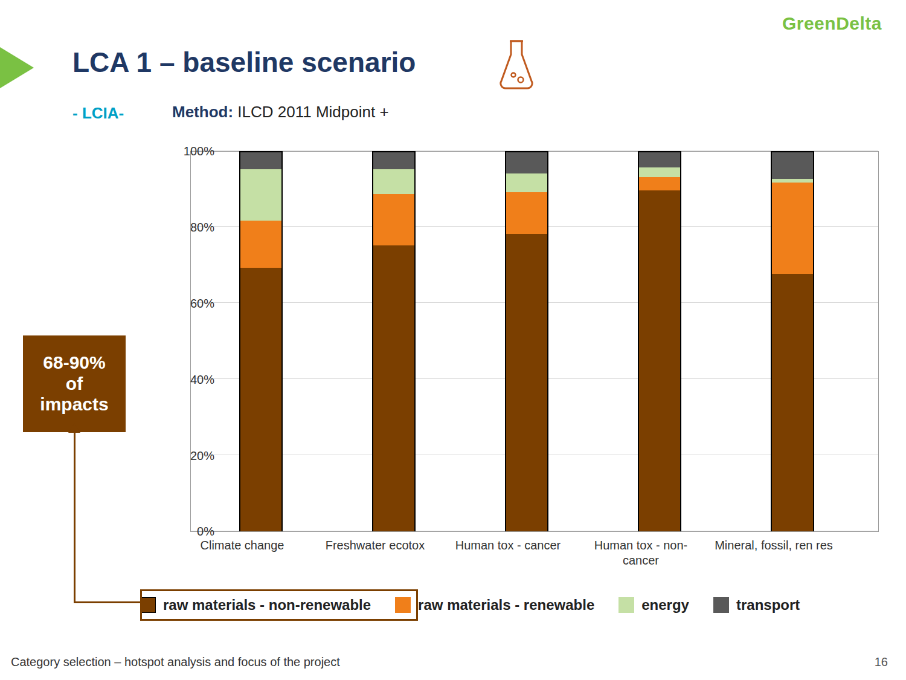GreenDelta
LCA 1 – baseline scenario
- LCIA-
Method: ILCD 2011 Midpoint +
68-90%
of
impacts
Bar 1: Climate change brown 69.5, orange 12.5, lgreen 13.5, grey 4.5
100%
80%
60%
40%
20%
0%
Climate change
Freshwater ecotox
Human tox - cancer
Human tox - non-
cancer
Mineral, fossil, ren res
raw materials - non-renewable
raw materials - renewable
energy
transport
Category selection – hotspot analysis and focus of the project
16